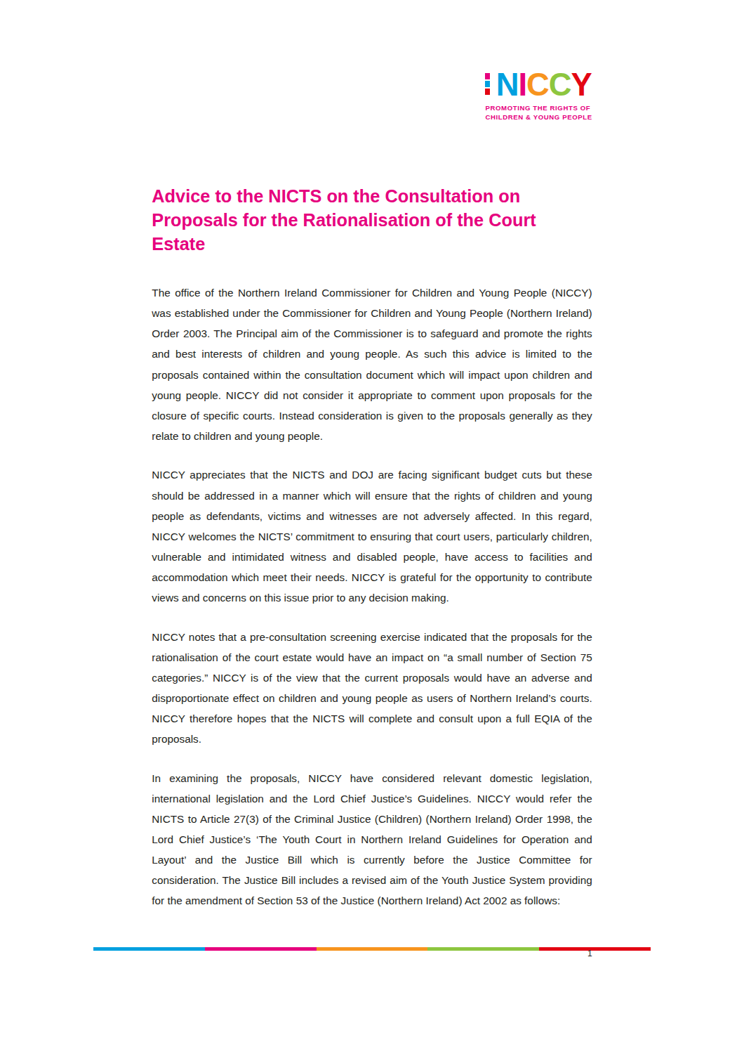NICCY
Promoting the rights of
children & young people
Advice to the NICTS on the Consultation on Proposals for the Rationalisation of the Court Estate
The office of the Northern Ireland Commissioner for Children and Young People (NICCY) was established under the Commissioner for Children and Young People (Northern Ireland) Order 2003. The Principal aim of the Commissioner is to safeguard and promote the rights and best interests of children and young people. As such this advice is limited to the proposals contained within the consultation document which will impact upon children and young people. NICCY did not consider it appropriate to comment upon proposals for the closure of specific courts. Instead consideration is given to the proposals generally as they relate to children and young people.
NICCY appreciates that the NICTS and DOJ are facing significant budget cuts but these should be addressed in a manner which will ensure that the rights of children and young people as defendants, victims and witnesses are not adversely affected. In this regard, NICCY welcomes the NICTS’ commitment to ensuring that court users, particularly children, vulnerable and intimidated witness and disabled people, have access to facilities and accommodation which meet their needs. NICCY is grateful for the opportunity to contribute views and concerns on this issue prior to any decision making.
NICCY notes that a pre-consultation screening exercise indicated that the proposals for the rationalisation of the court estate would have an impact on “a small number of Section 75 categories.” NICCY is of the view that the current proposals would have an adverse and disproportionate effect on children and young people as users of Northern Ireland’s courts. NICCY therefore hopes that the NICTS will complete and consult upon a full EQIA of the proposals.
In examining the proposals, NICCY have considered relevant domestic legislation, international legislation and the Lord Chief Justice’s Guidelines. NICCY would refer the NICTS to Article 27(3) of the Criminal Justice (Children) (Northern Ireland) Order 1998, the Lord Chief Justice’s ‘The Youth Court in Northern Ireland Guidelines for Operation and Layout’ and the Justice Bill which is currently before the Justice Committee for consideration. The Justice Bill includes a revised aim of the Youth Justice System providing for the amendment of Section 53 of the Justice (Northern Ireland) Act 2002 as follows:
1